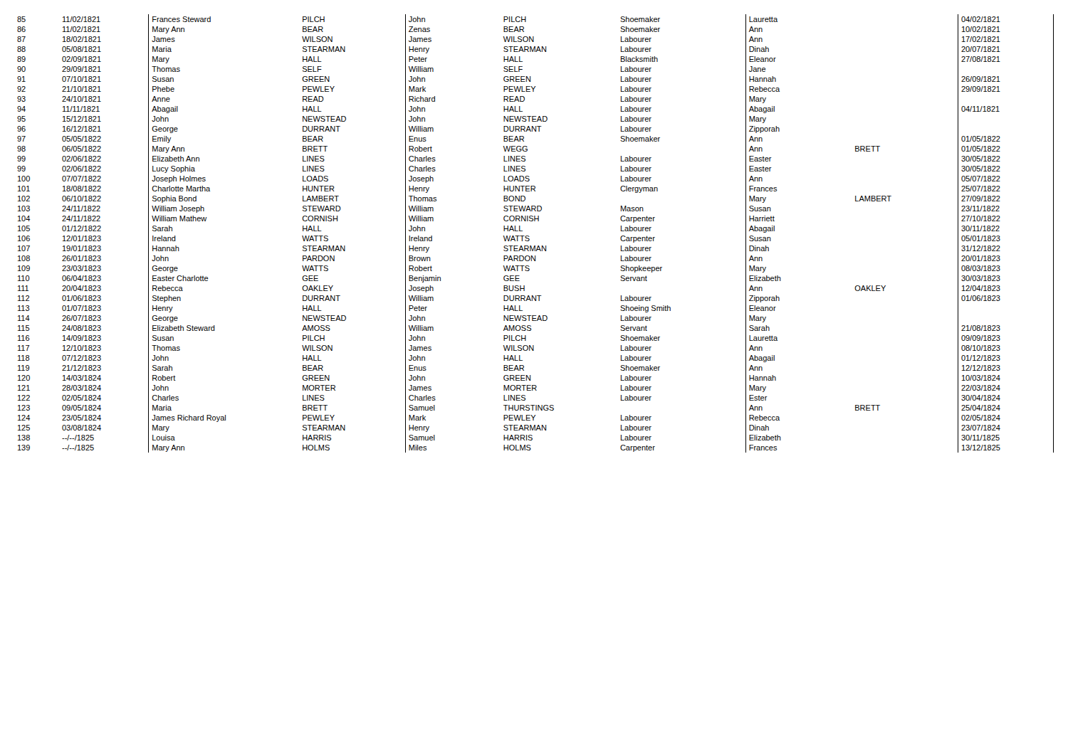| 85 | 11/02/1821 | Frances Steward | PILCH | John | PILCH | Shoemaker | Lauretta | | 04/02/1821 |
| 86 | 11/02/1821 | Mary Ann | BEAR | Zenas | BEAR | Shoemaker | Ann | | 10/02/1821 |
| 87 | 18/02/1821 | James | WILSON | James | WILSON | Labourer | Ann | | 17/02/1821 |
| 88 | 05/08/1821 | Maria | STEARMAN | Henry | STEARMAN | Labourer | Dinah | | 20/07/1821 |
| 89 | 02/09/1821 | Mary | HALL | Peter | HALL | Blacksmith | Eleanor | | 27/08/1821 |
| 90 | 29/09/1821 | Thomas | SELF | William | SELF | Labourer | Jane | | |
| 91 | 07/10/1821 | Susan | GREEN | John | GREEN | Labourer | Hannah | | 26/09/1821 |
| 92 | 21/10/1821 | Phebe | PEWLEY | Mark | PEWLEY | Labourer | Rebecca | | 29/09/1821 |
| 93 | 24/10/1821 | Anne | READ | Richard | READ | Labourer | Mary | | |
| 94 | 11/11/1821 | Abagail | HALL | John | HALL | Labourer | Abagail | | 04/11/1821 |
| 95 | 15/12/1821 | John | NEWSTEAD | John | NEWSTEAD | Labourer | Mary | | |
| 96 | 16/12/1821 | George | DURRANT | William | DURRANT | Labourer | Zipporah | | |
| 97 | 05/05/1822 | Emily | BEAR | Enus | BEAR | Shoemaker | Ann | | 01/05/1822 |
| 98 | 06/05/1822 | Mary Ann | BRETT | Robert | WEGG | | Ann | BRETT | 01/05/1822 |
| 99 | 02/06/1822 | Elizabeth Ann | LINES | Charles | LINES | Labourer | Easter | | 30/05/1822 |
| 99 | 02/06/1822 | Lucy Sophia | LINES | Charles | LINES | Labourer | Easter | | 30/05/1822 |
| 100 | 07/07/1822 | Joseph Holmes | LOADS | Joseph | LOADS | Labourer | Ann | | 05/07/1822 |
| 101 | 18/08/1822 | Charlotte Martha | HUNTER | Henry | HUNTER | Clergyman | Frances | | 25/07/1822 |
| 102 | 06/10/1822 | Sophia Bond | LAMBERT | Thomas | BOND | | Mary | LAMBERT | 27/09/1822 |
| 103 | 24/11/1822 | William Joseph | STEWARD | William | STEWARD | Mason | Susan | | 23/11/1822 |
| 104 | 24/11/1822 | William Mathew | CORNISH | William | CORNISH | Carpenter | Harriett | | 27/10/1822 |
| 105 | 01/12/1822 | Sarah | HALL | John | HALL | Labourer | Abagail | | 30/11/1822 |
| 106 | 12/01/1823 | Ireland | WATTS | Ireland | WATTS | Carpenter | Susan | | 05/01/1823 |
| 107 | 19/01/1823 | Hannah | STEARMAN | Henry | STEARMAN | Labourer | Dinah | | 31/12/1822 |
| 108 | 26/01/1823 | John | PARDON | Brown | PARDON | Labourer | Ann | | 20/01/1823 |
| 109 | 23/03/1823 | George | WATTS | Robert | WATTS | Shopkeeper | Mary | | 08/03/1823 |
| 110 | 06/04/1823 | Easter Charlotte | GEE | Benjamin | GEE | Servant | Elizabeth | | 30/03/1823 |
| 111 | 20/04/1823 | Rebecca | OAKLEY | Joseph | BUSH | | Ann | OAKLEY | 12/04/1823 |
| 112 | 01/06/1823 | Stephen | DURRANT | William | DURRANT | Labourer | Zipporah | | 01/06/1823 |
| 113 | 01/07/1823 | Henry | HALL | Peter | HALL | Shoeing Smith | Eleanor | | |
| 114 | 26/07/1823 | George | NEWSTEAD | John | NEWSTEAD | Labourer | Mary | | |
| 115 | 24/08/1823 | Elizabeth Steward | AMOSS | William | AMOSS | Servant | Sarah | | 21/08/1823 |
| 116 | 14/09/1823 | Susan | PILCH | John | PILCH | Shoemaker | Lauretta | | 09/09/1823 |
| 117 | 12/10/1823 | Thomas | WILSON | James | WILSON | Labourer | Ann | | 08/10/1823 |
| 118 | 07/12/1823 | John | HALL | John | HALL | Labourer | Abagail | | 01/12/1823 |
| 119 | 21/12/1823 | Sarah | BEAR | Enus | BEAR | Shoemaker | Ann | | 12/12/1823 |
| 120 | 14/03/1824 | Robert | GREEN | John | GREEN | Labourer | Hannah | | 10/03/1824 |
| 121 | 28/03/1824 | John | MORTER | James | MORTER | Labourer | Mary | | 22/03/1824 |
| 122 | 02/05/1824 | Charles | LINES | Charles | LINES | Labourer | Ester | | 30/04/1824 |
| 123 | 09/05/1824 | Maria | BRETT | Samuel | THURSTINGS | | Ann | BRETT | 25/04/1824 |
| 124 | 23/05/1824 | James Richard Royal | PEWLEY | Mark | PEWLEY | Labourer | Rebecca | | 02/05/1824 |
| 125 | 03/08/1824 | Mary | STEARMAN | Henry | STEARMAN | Labourer | Dinah | | 23/07/1824 |
| 138 | --/--/1825 | Louisa | HARRIS | Samuel | HARRIS | Labourer | Elizabeth | | 30/11/1825 |
| 139 | --/--/1825 | Mary Ann | HOLMS | Miles | HOLMS | Carpenter | Frances | | 13/12/1825 |